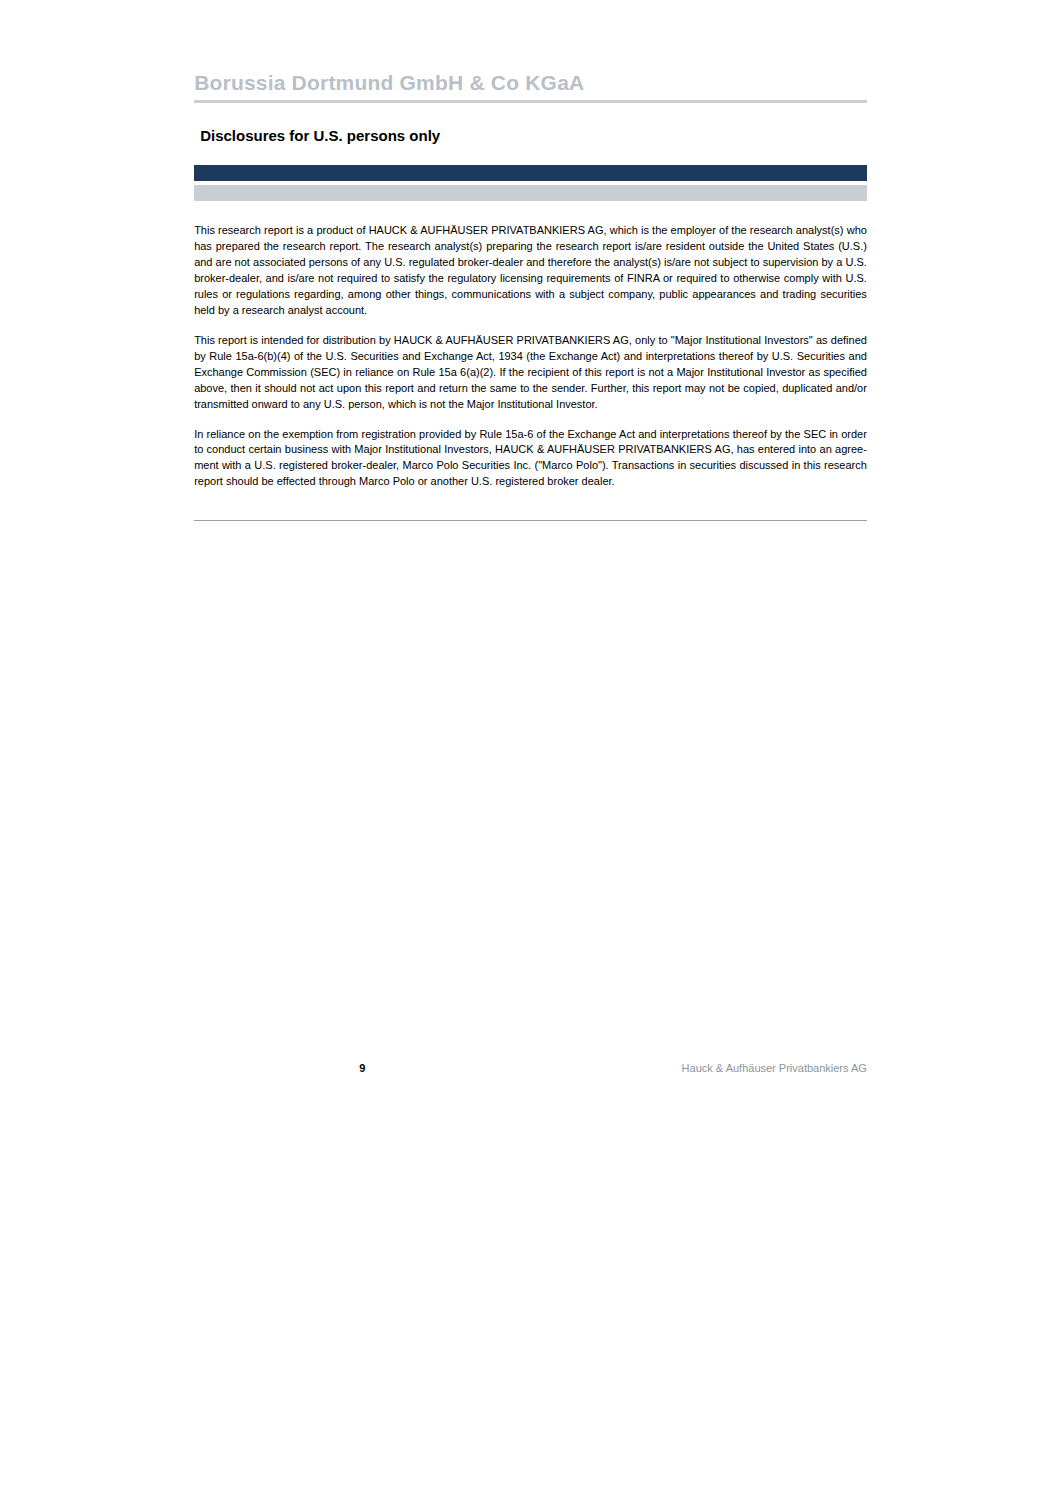Borussia Dortmund GmbH & Co KGaA
Disclosures for U.S. persons only
This research report is a product of HAUCK & AUFHÄUSER PRIVATBANKIERS AG, which is the employer of the research analyst(s) who has prepared the research report. The research analyst(s) preparing the research report is/are resident outside the United States (U.S.) and are not associated persons of any U.S. regulated broker-dealer and therefore the analyst(s) is/are not subject to supervision by a U.S. broker-dealer, and is/are not required to satisfy the regulatory licensing requirements of FINRA or required to otherwise comply with U.S. rules or regulations regarding, among other things, communications with a subject company, public appearances and trading securities held by a research analyst account.
This report is intended for distribution by HAUCK & AUFHÄUSER PRIVATBANKIERS AG, only to "Major Institutional Investors" as defined by Rule 15a-6(b)(4) of the U.S. Securities and Exchange Act, 1934 (the Exchange Act) and interpretations thereof by U.S. Securities and Exchange Commission (SEC) in reliance on Rule 15a 6(a)(2). If the recipient of this report is not a Major Institutional Investor as specified above, then it should not act upon this report and return the same to the sender. Further, this report may not be copied, duplicated and/or transmitted onward to any U.S. person, which is not the Major Institutional Investor.
In reliance on the exemption from registration provided by Rule 15a-6 of the Exchange Act and interpretations thereof by the SEC in order to conduct certain business with Major Institutional Investors, HAUCK & AUFHÄUSER PRIVATBANKIERS AG, has entered into an agreement with a U.S. registered broker-dealer, Marco Polo Securities Inc. ("Marco Polo"). Transactions in securities discussed in this research report should be effected through Marco Polo or another U.S. registered broker dealer.
9
Hauck & Aufhäuser Privatbankiers AG